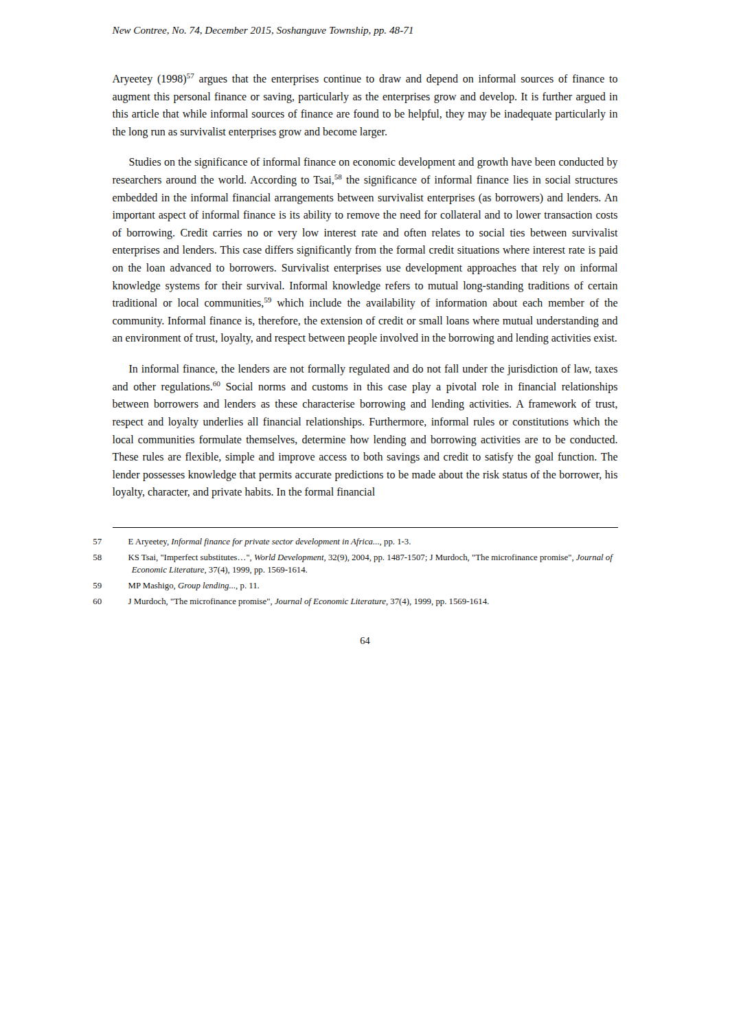New Contree, No. 74, December 2015, Soshanguve Township, pp. 48-71
Aryeetey (1998)57 argues that the enterprises continue to draw and depend on informal sources of finance to augment this personal finance or saving, particularly as the enterprises grow and develop. It is further argued in this article that while informal sources of finance are found to be helpful, they may be inadequate particularly in the long run as survivalist enterprises grow and become larger.
Studies on the significance of informal finance on economic development and growth have been conducted by researchers around the world. According to Tsai,58 the significance of informal finance lies in social structures embedded in the informal financial arrangements between survivalist enterprises (as borrowers) and lenders. An important aspect of informal finance is its ability to remove the need for collateral and to lower transaction costs of borrowing. Credit carries no or very low interest rate and often relates to social ties between survivalist enterprises and lenders. This case differs significantly from the formal credit situations where interest rate is paid on the loan advanced to borrowers. Survivalist enterprises use development approaches that rely on informal knowledge systems for their survival. Informal knowledge refers to mutual long-standing traditions of certain traditional or local communities,59 which include the availability of information about each member of the community. Informal finance is, therefore, the extension of credit or small loans where mutual understanding and an environment of trust, loyalty, and respect between people involved in the borrowing and lending activities exist.
In informal finance, the lenders are not formally regulated and do not fall under the jurisdiction of law, taxes and other regulations.60 Social norms and customs in this case play a pivotal role in financial relationships between borrowers and lenders as these characterise borrowing and lending activities. A framework of trust, respect and loyalty underlies all financial relationships. Furthermore, informal rules or constitutions which the local communities formulate themselves, determine how lending and borrowing activities are to be conducted. These rules are flexible, simple and improve access to both savings and credit to satisfy the goal function. The lender possesses knowledge that permits accurate predictions to be made about the risk status of the borrower, his loyalty, character, and private habits. In the formal financial
57 E Aryeetey, Informal finance for private sector development in Africa..., pp. 1-3.
58 KS Tsai, "Imperfect substitutes…", World Development, 32(9), 2004, pp. 1487-1507; J Murdoch, "The microfinance promise", Journal of Economic Literature, 37(4), 1999, pp. 1569-1614.
59 MP Mashigo, Group lending..., p. 11.
60 J Murdoch, "The microfinance promise", Journal of Economic Literature, 37(4), 1999, pp. 1569-1614.
64